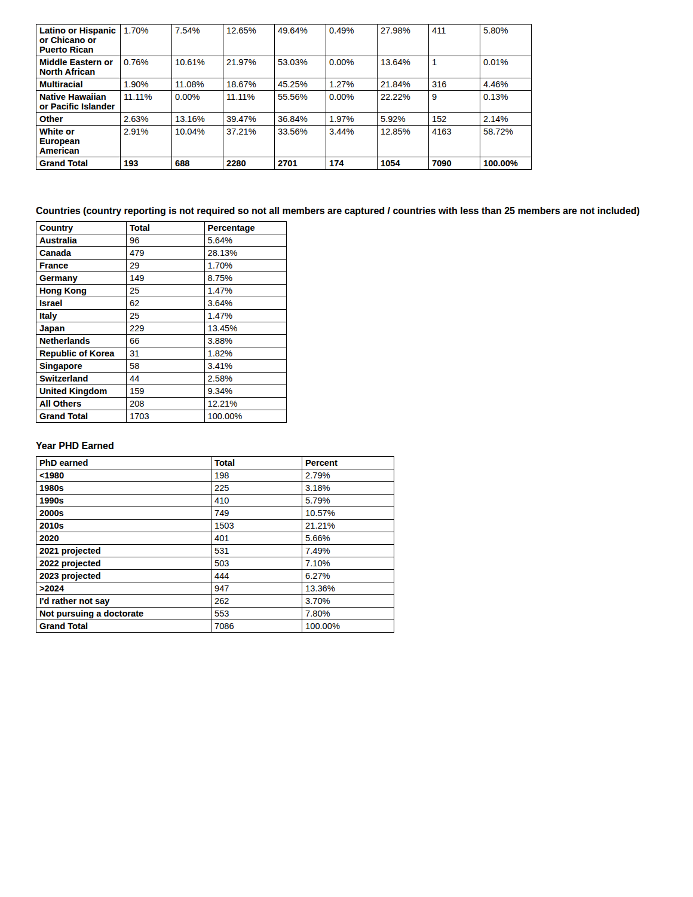| Latino or Hispanic or Chicano or Puerto Rican | 1.70% | 7.54% | 12.65% | 49.64% | 0.49% | 27.98% | 411 | 5.80% |
| Middle Eastern or North African | 0.76% | 10.61% | 21.97% | 53.03% | 0.00% | 13.64% | 1 | 0.01% |
| Multiracial | 1.90% | 11.08% | 18.67% | 45.25% | 1.27% | 21.84% | 316 | 4.46% |
| Native Hawaiian or Pacific Islander | 11.11% | 0.00% | 11.11% | 55.56% | 0.00% | 22.22% | 9 | 0.13% |
| Other | 2.63% | 13.16% | 39.47% | 36.84% | 1.97% | 5.92% | 152 | 2.14% |
| White or European American | 2.91% | 10.04% | 37.21% | 33.56% | 3.44% | 12.85% | 4163 | 58.72% |
| Grand Total | 193 | 688 | 2280 | 2701 | 174 | 1054 | 7090 | 100.00% |
Countries (country reporting is not required so not all members are captured / countries with less than 25 members are not included)
| Country | Total | Percentage |
| Australia | 96 | 5.64% |
| Canada | 479 | 28.13% |
| France | 29 | 1.70% |
| Germany | 149 | 8.75% |
| Hong Kong | 25 | 1.47% |
| Israel | 62 | 3.64% |
| Italy | 25 | 1.47% |
| Japan | 229 | 13.45% |
| Netherlands | 66 | 3.88% |
| Republic of Korea | 31 | 1.82% |
| Singapore | 58 | 3.41% |
| Switzerland | 44 | 2.58% |
| United Kingdom | 159 | 9.34% |
| All Others | 208 | 12.21% |
| Grand Total | 1703 | 100.00% |
Year PHD Earned
| PhD earned | Total | Percent |
| <1980 | 198 | 2.79% |
| 1980s | 225 | 3.18% |
| 1990s | 410 | 5.79% |
| 2000s | 749 | 10.57% |
| 2010s | 1503 | 21.21% |
| 2020 | 401 | 5.66% |
| 2021 projected | 531 | 7.49% |
| 2022 projected | 503 | 7.10% |
| 2023 projected | 444 | 6.27% |
| >2024 | 947 | 13.36% |
| I'd rather not say | 262 | 3.70% |
| Not pursuing a doctorate | 553 | 7.80% |
| Grand Total | 7086 | 100.00% |